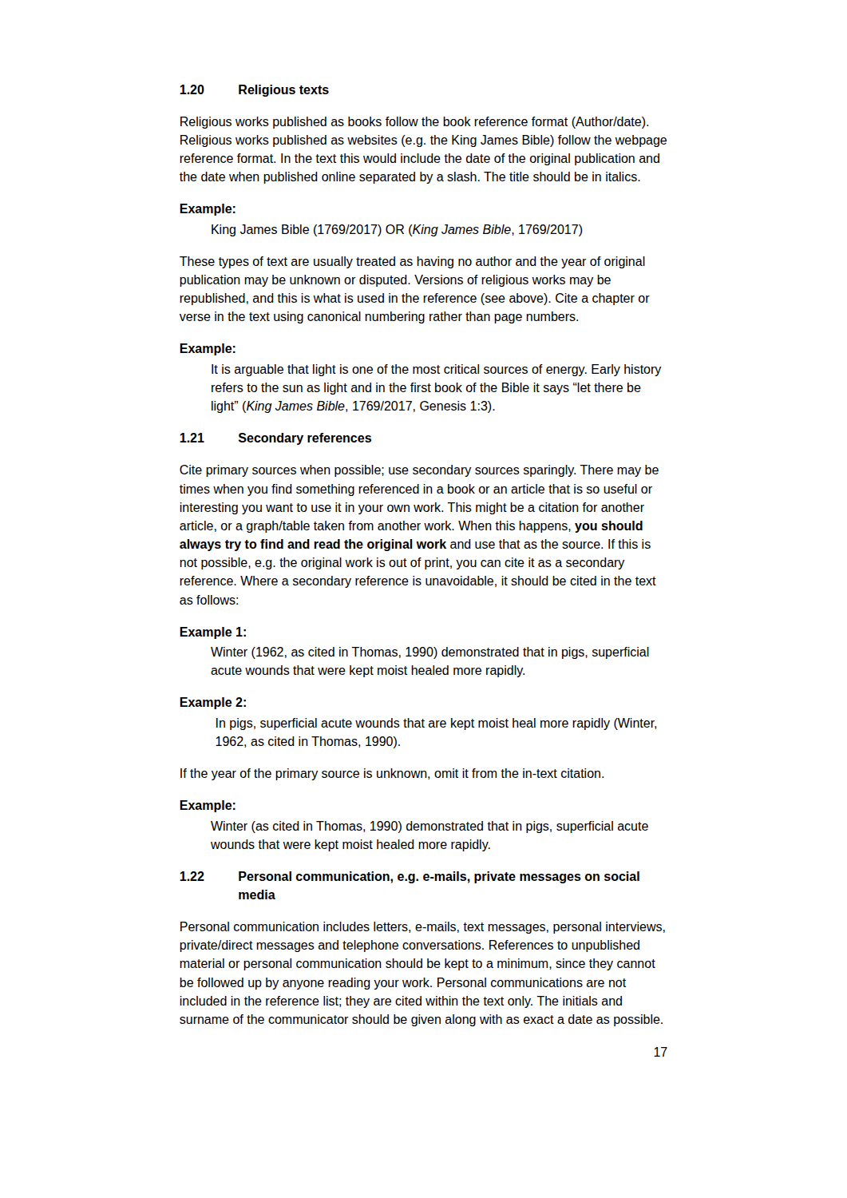1.20 Religious texts
Religious works published as books follow the book reference format (Author/date). Religious works published as websites (e.g. the King James Bible) follow the webpage reference format. In the text this would include the date of the original publication and the date when published online separated by a slash. The title should be in italics.
Example:
King James Bible (1769/2017) OR (King James Bible, 1769/2017)
These types of text are usually treated as having no author and the year of original publication may be unknown or disputed. Versions of religious works may be republished, and this is what is used in the reference (see above). Cite a chapter or verse in the text using canonical numbering rather than page numbers.
Example:
It is arguable that light is one of the most critical sources of energy. Early history refers to the sun as light and in the first book of the Bible it says “let there be light” (King James Bible, 1769/2017, Genesis 1:3).
1.21 Secondary references
Cite primary sources when possible; use secondary sources sparingly. There may be times when you find something referenced in a book or an article that is so useful or interesting you want to use it in your own work. This might be a citation for another article, or a graph/table taken from another work. When this happens, you should always try to find and read the original work and use that as the source. If this is not possible, e.g. the original work is out of print, you can cite it as a secondary reference. Where a secondary reference is unavoidable, it should be cited in the text as follows:
Example 1:
Winter (1962, as cited in Thomas, 1990) demonstrated that in pigs, superficial acute wounds that were kept moist healed more rapidly.
Example 2:
In pigs, superficial acute wounds that are kept moist heal more rapidly (Winter, 1962, as cited in Thomas, 1990).
If the year of the primary source is unknown, omit it from the in-text citation.
Example:
Winter (as cited in Thomas, 1990) demonstrated that in pigs, superficial acute wounds that were kept moist healed more rapidly.
1.22 Personal communication, e.g. e-mails, private messages on social media
Personal communication includes letters, e-mails, text messages, personal interviews, private/direct messages and telephone conversations. References to unpublished material or personal communication should be kept to a minimum, since they cannot be followed up by anyone reading your work. Personal communications are not included in the reference list; they are cited within the text only. The initials and surname of the communicator should be given along with as exact a date as possible.
17